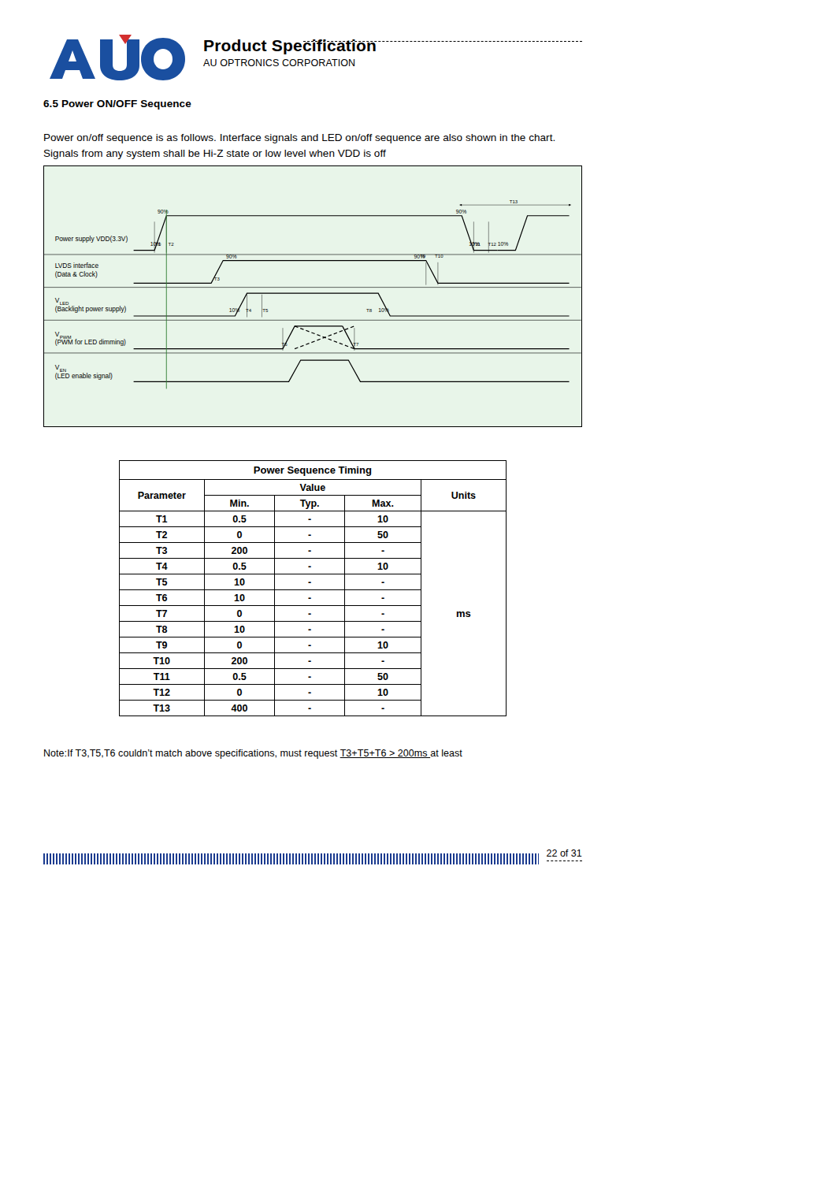Product Specification
AU OPTRONICS CORPORATION
6.5 Power ON/OFF Sequence
Power on/off sequence is as follows. Interface signals and LED on/off sequence are also shown in the chart. Signals from any system shall be Hi-Z state or low level when VDD is off
Power supply VDD(3.3V) LVDS interface (Data & Clock) V LED (Backlight power supply) V PWM (PWM for LED dimming) V EN (LED enable signal) 90% 10% 90% 10% 10% T1 T2 T11 T12 T13 T3 90% 90% T9 T10 10% 10% T4 T5 T8 T6 T7
| Power Sequence Timing |
| --- |
| Parameter | Value | Units |
| Min. | Typ. | Max. |
| T1 | 0.5 | - | 10 | ms |
| T2 | 0 | - | 50 |
| T3 | 200 | - | - |
| T4 | 0.5 | - | 10 |
| T5 | 10 | - | - |
| T6 | 10 | - | - |
| T7 | 0 | - | - |
| T8 | 10 | - | - |
| T9 | 0 | - | 10 |
| T10 | 200 | - | - |
| T11 | 0.5 | - | 50 |
| T12 | 0 | - | 10 |
| T13 | 400 | - | - |
Note:If T3,T5,T6 couldn’t match above specifications, must request T3+T5+T6 > 200ms at least
22 of 31